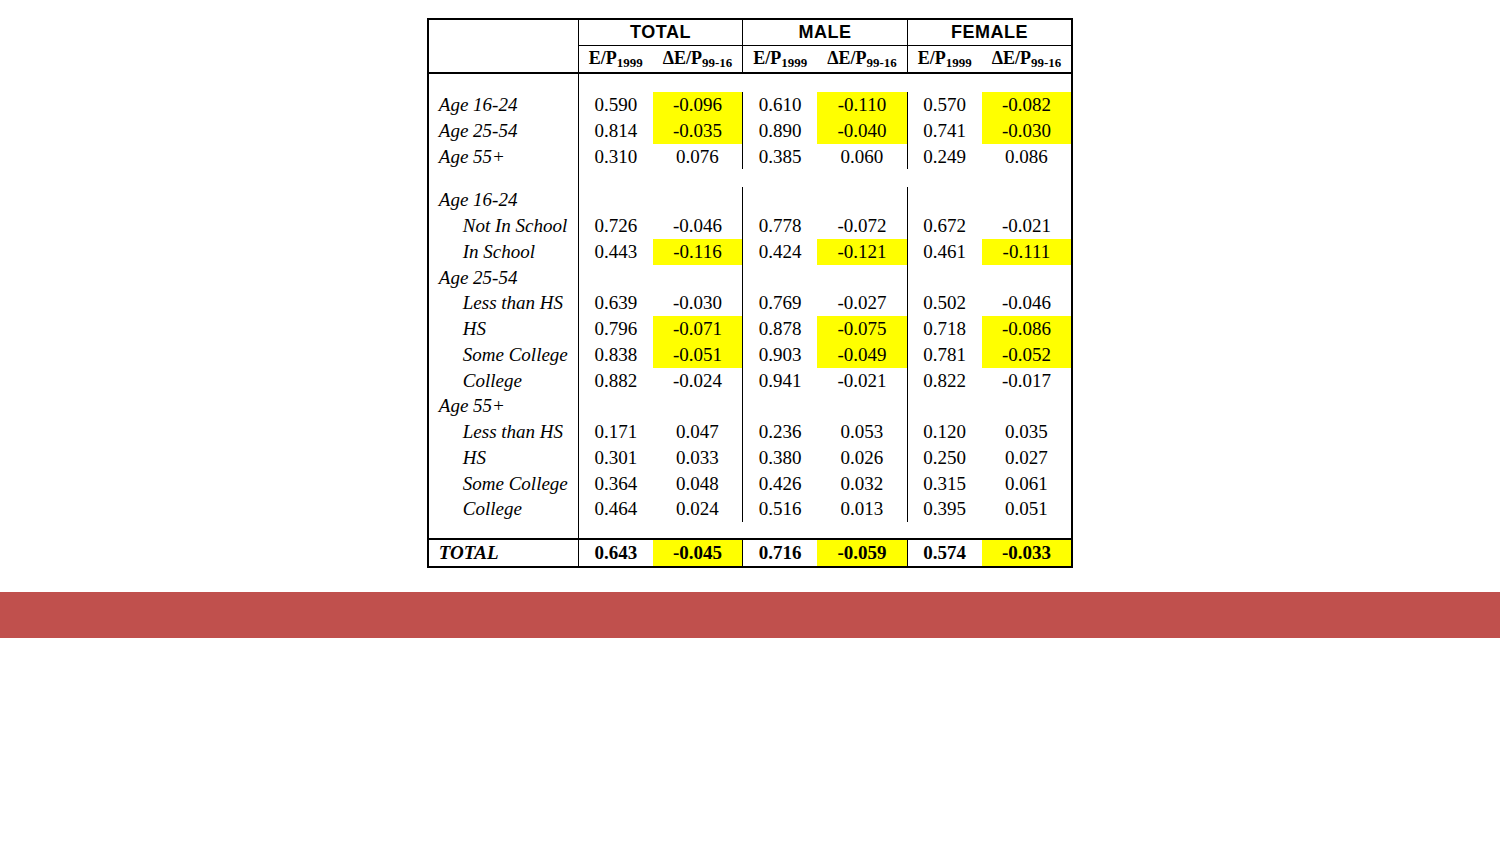| | TOTAL | MALE | FEMALE |
| --- | --- | --- | --- |
| | E/P 1999 | Δ E/P 99-16 | E/P 1999 | Δ E/P 99-16 | E/P 1999 | Δ E/P 99-16 |
| Age 16-24 | 0.590 | -0.096 | 0.610 | -0.110 | 0.570 | -0.082 |
| Age 25-54 | 0.814 | -0.035 | 0.890 | -0.040 | 0.741 | -0.030 |
| Age 55+ | 0.310 | 0.076 | 0.385 | 0.060 | 0.249 | 0.086 |
| Age 16-24 | | | | | | |
| Not In School | 0.726 | -0.046 | 0.778 | -0.072 | 0.672 | -0.021 |
| In School | 0.443 | -0.116 | 0.424 | -0.121 | 0.461 | -0.111 |
| Age 25-54 | | | | | | |
| Less than HS | 0.639 | -0.030 | 0.769 | -0.027 | 0.502 | -0.046 |
| HS | 0.796 | -0.071 | 0.878 | -0.075 | 0.718 | -0.086 |
| Some College | 0.838 | -0.051 | 0.903 | -0.049 | 0.781 | -0.052 |
| College | 0.882 | -0.024 | 0.941 | -0.021 | 0.822 | -0.017 |
| Age 55+ | | | | | | |
| Less than HS | 0.171 | 0.047 | 0.236 | 0.053 | 0.120 | 0.035 |
| HS | 0.301 | 0.033 | 0.380 | 0.026 | 0.250 | 0.027 |
| Some College | 0.364 | 0.048 | 0.426 | 0.032 | 0.315 | 0.061 |
| College | 0.464 | 0.024 | 0.516 | 0.013 | 0.395 | 0.051 |
| TOTAL | 0.643 | -0.045 | 0.716 | -0.059 | 0.574 | -0.033 |